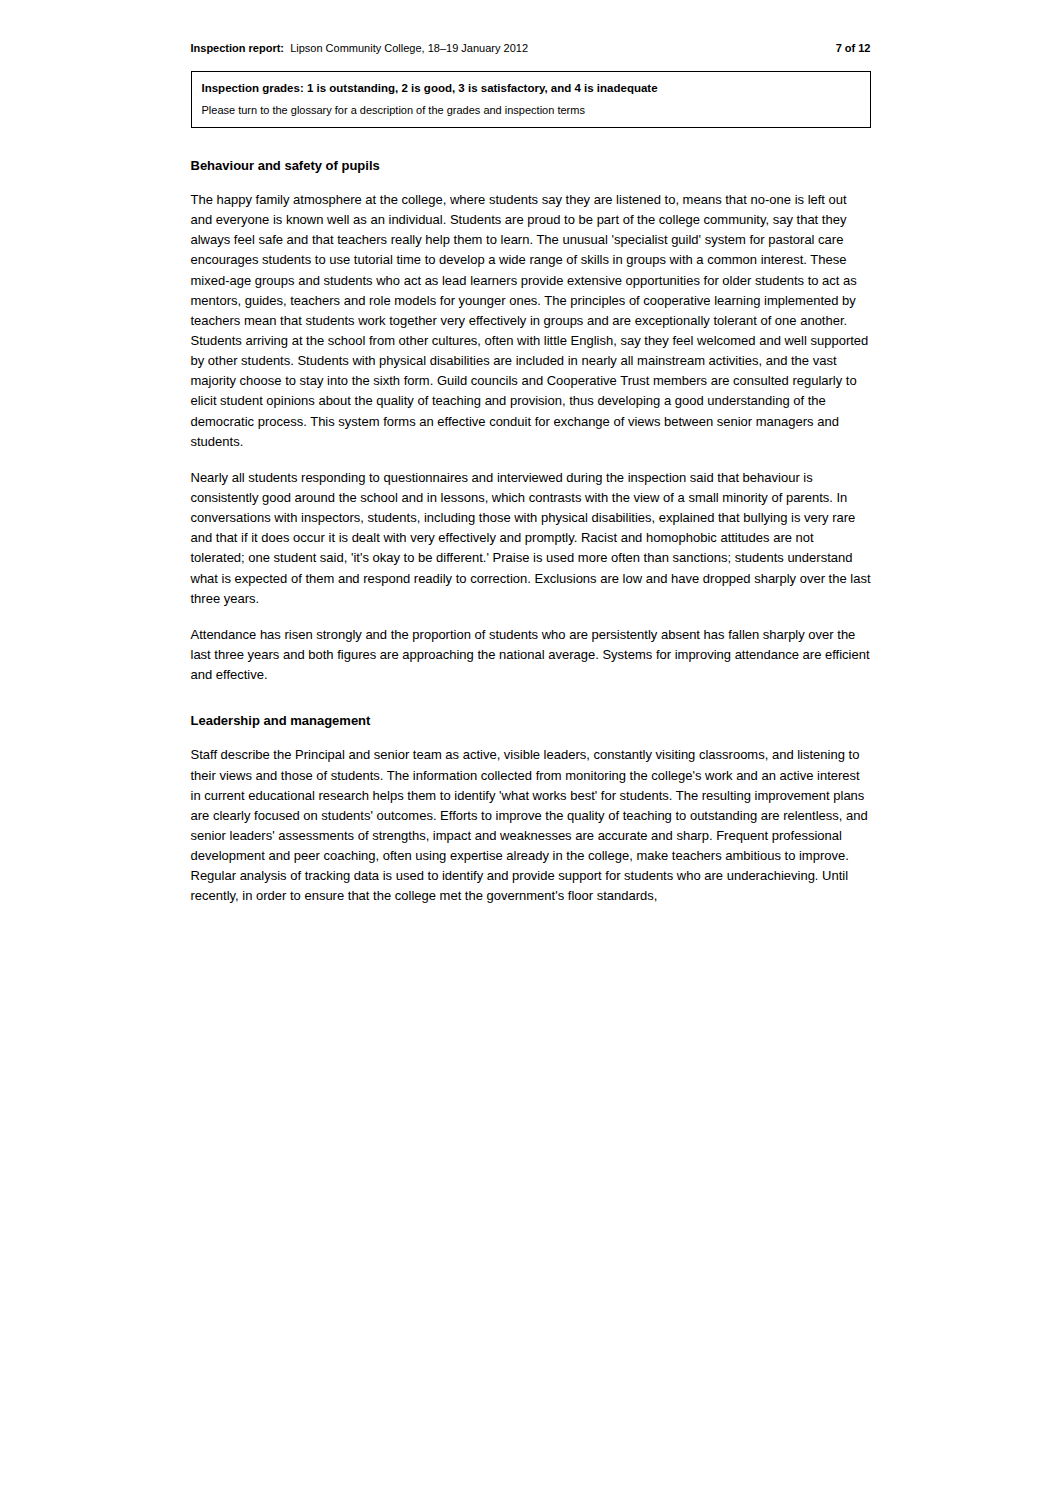Inspection report: Lipson Community College, 18–19 January 2012
7 of 12
Inspection grades: 1 is outstanding, 2 is good, 3 is satisfactory, and 4 is inadequate
Please turn to the glossary for a description of the grades and inspection terms
Behaviour and safety of pupils
The happy family atmosphere at the college, where students say they are listened to, means that no-one is left out and everyone is known well as an individual. Students are proud to be part of the college community, say that they always feel safe and that teachers really help them to learn. The unusual 'specialist guild' system for pastoral care encourages students to use tutorial time to develop a wide range of skills in groups with a common interest. These mixed-age groups and students who act as lead learners provide extensive opportunities for older students to act as mentors, guides, teachers and role models for younger ones. The principles of cooperative learning implemented by teachers mean that students work together very effectively in groups and are exceptionally tolerant of one another. Students arriving at the school from other cultures, often with little English, say they feel welcomed and well supported by other students. Students with physical disabilities are included in nearly all mainstream activities, and the vast majority choose to stay into the sixth form. Guild councils and Cooperative Trust members are consulted regularly to elicit student opinions about the quality of teaching and provision, thus developing a good understanding of the democratic process. This system forms an effective conduit for exchange of views between senior managers and students.
Nearly all students responding to questionnaires and interviewed during the inspection said that behaviour is consistently good around the school and in lessons, which contrasts with the view of a small minority of parents. In conversations with inspectors, students, including those with physical disabilities, explained that bullying is very rare and that if it does occur it is dealt with very effectively and promptly. Racist and homophobic attitudes are not tolerated; one student said, 'it's okay to be different.' Praise is used more often than sanctions; students understand what is expected of them and respond readily to correction. Exclusions are low and have dropped sharply over the last three years.
Attendance has risen strongly and the proportion of students who are persistently absent has fallen sharply over the last three years and both figures are approaching the national average. Systems for improving attendance are efficient and effective.
Leadership and management
Staff describe the Principal and senior team as active, visible leaders, constantly visiting classrooms, and listening to their views and those of students. The information collected from monitoring the college's work and an active interest in current educational research helps them to identify 'what works best' for students. The resulting improvement plans are clearly focused on students' outcomes. Efforts to improve the quality of teaching to outstanding are relentless, and senior leaders' assessments of strengths, impact and weaknesses are accurate and sharp. Frequent professional development and peer coaching, often using expertise already in the college, make teachers ambitious to improve. Regular analysis of tracking data is used to identify and provide support for students who are underachieving. Until recently, in order to ensure that the college met the government's floor standards,